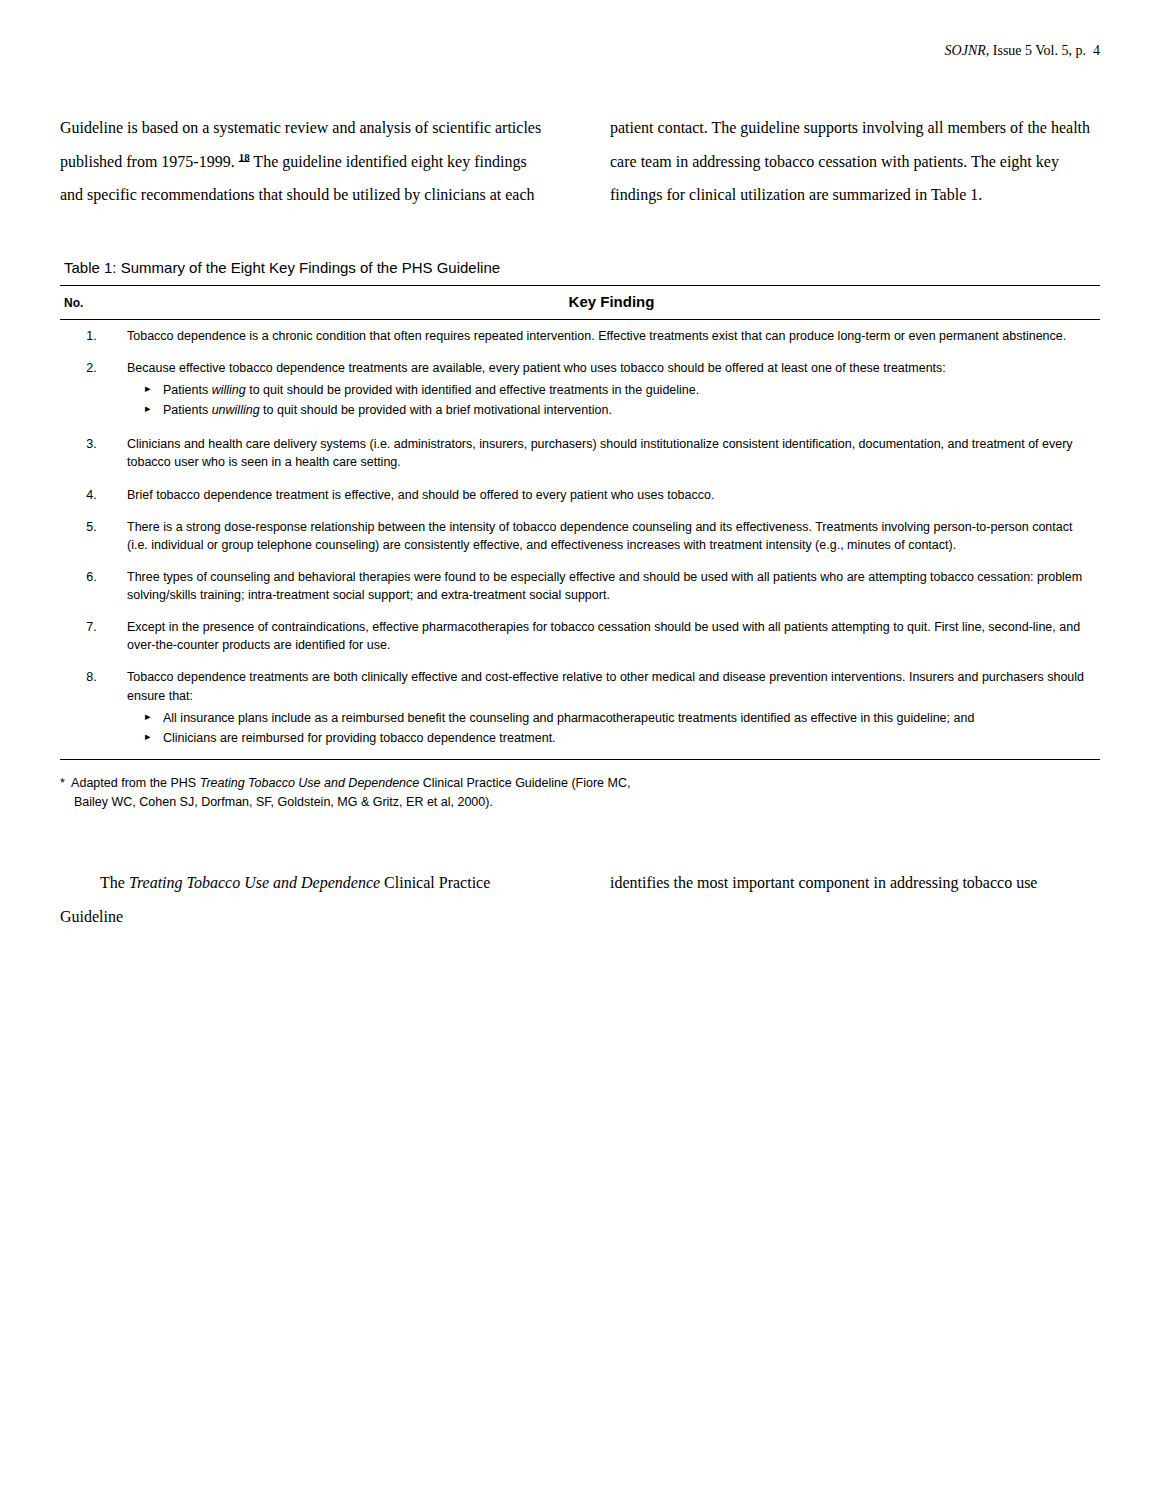SOJNR, Issue 5 Vol. 5, p. 4
Guideline is based on a systematic review and analysis of scientific articles published from 1975-1999. 18 The guideline identified eight key findings and specific recommendations that should be utilized by clinicians at each
patient contact. The guideline supports involving all members of the health care team in addressing tobacco cessation with patients. The eight key findings for clinical utilization are summarized in Table 1.
Table 1: Summary of the Eight Key Findings of the PHS Guideline
| No. | Key Finding |
| --- | --- |
| 1. | Tobacco dependence is a chronic condition that often requires repeated intervention. Effective treatments exist that can produce long-term or even permanent abstinence. |
| 2. | Because effective tobacco dependence treatments are available, every patient who uses tobacco should be offered at least one of these treatments: Patients willing to quit should be provided with identified and effective treatments in the guideline. Patients unwilling to quit should be provided with a brief motivational intervention. |
| 3. | Clinicians and health care delivery systems (i.e. administrators, insurers, purchasers) should institutionalize consistent identification, documentation, and treatment of every tobacco user who is seen in a health care setting. |
| 4. | Brief tobacco dependence treatment is effective, and should be offered to every patient who uses tobacco. |
| 5. | There is a strong dose-response relationship between the intensity of tobacco dependence counseling and its effectiveness. Treatments involving person-to-person contact (i.e. individual or group telephone counseling) are consistently effective, and effectiveness increases with treatment intensity (e.g., minutes of contact). |
| 6. | Three types of counseling and behavioral therapies were found to be especially effective and should be used with all patients who are attempting tobacco cessation: problem solving/skills training; intra-treatment social support; and extra-treatment social support. |
| 7. | Except in the presence of contraindications, effective pharmacotherapies for tobacco cessation should be used with all patients attempting to quit. First line, second-line, and over-the-counter products are identified for use. |
| 8. | Tobacco dependence treatments are both clinically effective and cost-effective relative to other medical and disease prevention interventions. Insurers and purchasers should ensure that: All insurance plans include as a reimbursed benefit the counseling and pharmacotherapeutic treatments identified as effective in this guideline; and Clinicians are reimbursed for providing tobacco dependence treatment. |
* Adapted from the PHS Treating Tobacco Use and Dependence Clinical Practice Guideline (Fiore MC, Bailey WC, Cohen SJ, Dorfman, SF, Goldstein, MG & Gritz, ER et al, 2000).
The Treating Tobacco Use and Dependence Clinical Practice Guideline
identifies the most important component in addressing tobacco use